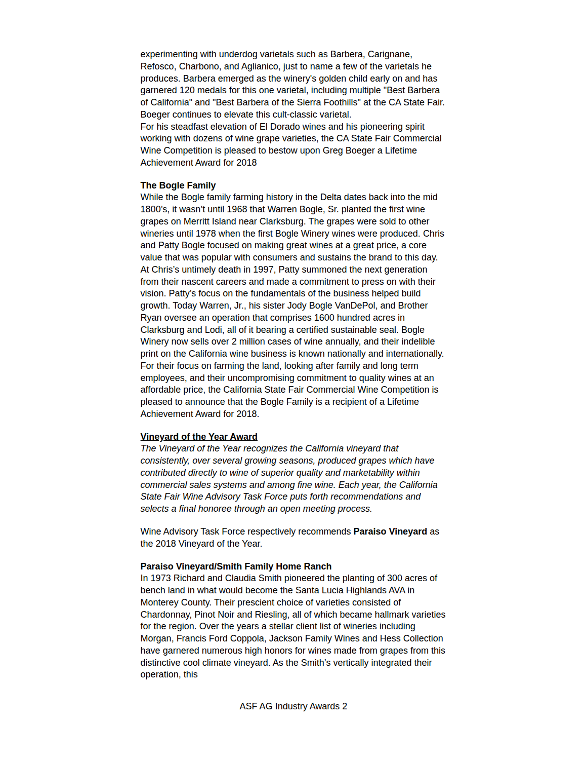experimenting with underdog varietals such as Barbera, Carignane, Refosco, Charbono, and Aglianico, just to name a few of the varietals he produces. Barbera emerged as the winery's golden child early on and has garnered 120 medals for this one varietal, including multiple "Best Barbera of California" and "Best Barbera of the Sierra Foothills" at the CA State Fair. Boeger continues to elevate this cult-classic varietal.
For his steadfast elevation of El Dorado wines and his pioneering spirit working with dozens of wine grape varieties, the CA State Fair Commercial Wine Competition is pleased to bestow upon Greg Boeger a Lifetime Achievement Award for 2018
The Bogle Family
While the Bogle family farming history in the Delta dates back into the mid 1800’s, it wasn’t until 1968 that Warren Bogle, Sr. planted the first wine grapes on Merritt Island near Clarksburg. The grapes were sold to other wineries until 1978 when the first Bogle Winery wines were produced. Chris and Patty Bogle focused on making great wines at a great price, a core value that was popular with consumers and sustains the brand to this day. At Chris’s untimely death in 1997, Patty summoned the next generation from their nascent careers and made a commitment to press on with their vision. Patty’s focus on the fundamentals of the business helped build growth. Today Warren, Jr., his sister Jody Bogle VanDePol, and Brother Ryan oversee an operation that comprises 1600 hundred acres in Clarksburg and Lodi, all of it bearing a certified sustainable seal. Bogle Winery now sells over 2 million cases of wine annually, and their indelible print on the California wine business is known nationally and internationally.
For their focus on farming the land, looking after family and long term employees, and their uncompromising commitment to quality wines at an affordable price, the California State Fair Commercial Wine Competition is pleased to announce that the Bogle Family is a recipient of a Lifetime Achievement Award for 2018.
Vineyard of the Year Award
The Vineyard of the Year recognizes the California vineyard that consistently, over several growing seasons, produced grapes which have contributed directly to wine of superior quality and marketability within commercial sales systems and among fine wine. Each year, the California State Fair Wine Advisory Task Force puts forth recommendations and selects a final honoree through an open meeting process.
Wine Advisory Task Force respectively recommends Paraiso Vineyard as the 2018 Vineyard of the Year.
Paraiso Vineyard/Smith Family Home Ranch
In 1973 Richard and Claudia Smith pioneered the planting of 300 acres of bench land in what would become the Santa Lucia Highlands AVA in Monterey County. Their prescient choice of varieties consisted of Chardonnay, Pinot Noir and Riesling, all of which became hallmark varieties for the region. Over the years a stellar client list of wineries including Morgan, Francis Ford Coppola, Jackson Family Wines and Hess Collection have garnered numerous high honors for wines made from grapes from this distinctive cool climate vineyard. As the Smith’s vertically integrated their operation, this
ASF AG Industry Awards 2